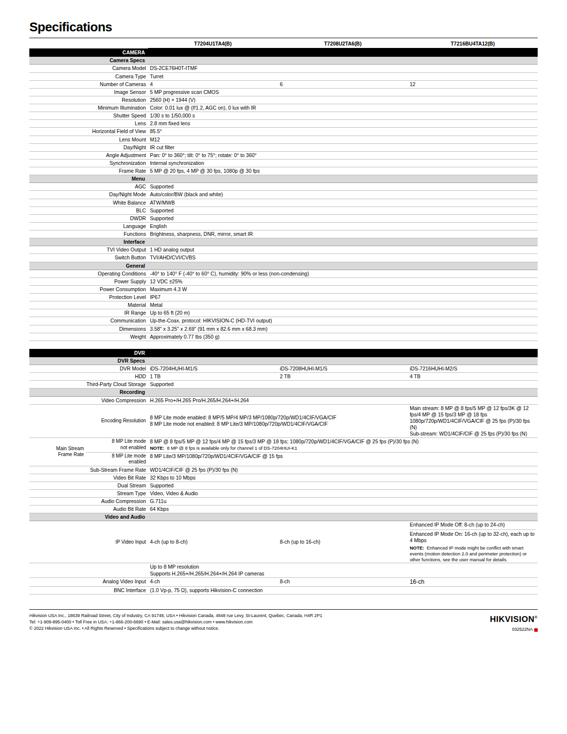Specifications
| | | T7204U1TA4(B) | T7208U2TA6(B) | T7216BU4TA12(B) |
| CAMERA | |
| Camera Specs | |
| Camera Model | DS-2CE76H0T-ITMF |
| Camera Type | Turret |
| Number of Cameras | 4 | 6 | 12 |
| Image Sensor | 5 MP progressive scan CMOS |
| Resolution | 2560 (H) × 1944 (V) |
| Minimum Illumination | Color: 0.01 lux @ ( f /1.2, AGC on), 0 lux with IR |
| Shutter Speed | 1/30 s to 1/50,000 s |
| Lens | 2.8 mm fixed lens |
| Horizontal Field of View | 85.5° |
| Lens Mount | M12 |
| Day/Night | IR cut filter |
| Angle Adjustment | Pan: 0° to 360°; tilt: 0° to 75°; rotate: 0° to 360° |
| Synchronization | Internal synchronization |
| Frame Rate | 5 MP @ 20 fps, 4 MP @ 30 fps, 1080p @ 30 fps |
| Menu | |
| AGC | Supported |
| Day/Night Mode | Auto/color/BW (black and white) |
| White Balance | ATW/MWB |
| BLC | Supported |
| DWDR | Supported |
| Language | English |
| Functions | Brightness, sharpness, DNR, mirror, smart IR |
| Interface | |
| TVI Video Output | 1 HD analog output |
| Switch Button | TVI/AHD/CVI/CVBS |
| General | |
| Operating Conditions | -40° to 140° F (-40° to 60° C), humidity: 90% or less (non-condensing) |
| Power Supply | 12 VDC ±25% |
| Power Consumption | Maximum 4.3 W |
| Protection Level | IP67 |
| Material | Metal |
| IR Range | Up to 65 ft (20 m) |
| Communication | Up-the-Coax, protocol: HIKVISION-C (HD-TVI output) |
| Dimensions | 3.58" x 3.25" x 2.69" (91 mm x 82.6 mm x 68.3 mm) |
| Weight | Approximately 0.77 lbs (350 g) |
| DVR | |
| DVR Specs | |
| DVR Model | iDS-7204HUHI-M1/S | iDS-7208HUHI-M1/S | iDS-7216HUHI-M2/S |
| HDD | 1 TB | 2 TB | 4 TB |
| Third-Party Cloud Storage | Supported |
| Recording | |
| Video Compression | H.265 Pro+/H.265 Pro/H.265/H.264+/H.264 |
| Encoding Resolution | 8 MP Lite mode enabled: 8 MP/5 MP/4 MP/3 MP/1080p/720p/WD1/4CIF/VGA/CIF 8 MP Lite mode not enabled: 8 MP Lite/3 MP/1080p/720p/WD1/4CIF/VGA/CIF | Main stream: 8 MP @ 8 fps/5 MP @ 12 fps/3K @ 12 fps/4 MP @ 15 fps/3 MP @ 18 fps 1080p/720p/WD1/4CIF/VGA/CIF @ 25 fps (P)/30 fps (N) Sub-stream: WD1/4CIF/CIF @ 25 fps (P)/30 fps (N) |
| Main Stream Frame Rate | 8 MP Lite mode not enabled | 8 MP @ 8 fps/5 MP @ 12 fps/4 MP @ 15 fps/3 MP @ 18 fps; 1080p/720p/WD1/4CIF/VGA/CIF @ 25 fps (P)/30 fps (N) NOTE: 8 MP @ 8 fps is available only for channel 1 of DS-7204HUI-K1 |
| 8 MP Lite mode enabled | 8 MP Lite/3 MP/1080p/720p/WD1/4CIF/VGA/CIF @ 15 fps |
| Sub-Stream Frame Rate | WD1/4CIF/CIF @ 25 fps (P)/30 fps (N) |
| Video Bit Rate | 32 Kbps to 10 Mbps |
| Dual Stream | Supported |
| Stream Type | Video, Video & Audio |
| Audio Compression | G.711u |
| Audio Bit Rate | 64 Kbps |
| Video and Audio | |
| IP Video Input | 4-ch (up to 8-ch) | 8-ch (up to 16-ch) | Enhanced IP Mode Off: 8-ch (up to 24-ch) Enhanced IP Mode On: 16-ch (up to 32-ch), each up to 4 Mbps NOTE: Enhanced IP mode might be conflict with smart events (motion detection 2.0 and perimeter protection) or other functions, see the user manual for details. |
| | Up to 8 MP resolution Supports H.265+/H.265/H.264+/H.264 IP cameras |
| Analog Video Input | 4-ch | 8-ch | 16-ch |
| BNC Interface | (1.0 Vp-p, 75 Ω), supports Hikvision-C connection |
HIKVISION®
032522NA
Hikvision USA Inc., 18639 Railroad Street, City of Industry, CA 91748, USA • Hikvision Canada, 4848 rue Levy, St-Laurent, Quebec, Canada, H4R 2P1
Tel: +1-909-895-0400 • Toll Free in USA: +1-866-200-6690 • E-Mail: sales.usa@hikvision.com • www.hikvision.com
© 2022 Hikvision USA Inc. • All Rights Reserved • Specifications subject to change without notice.